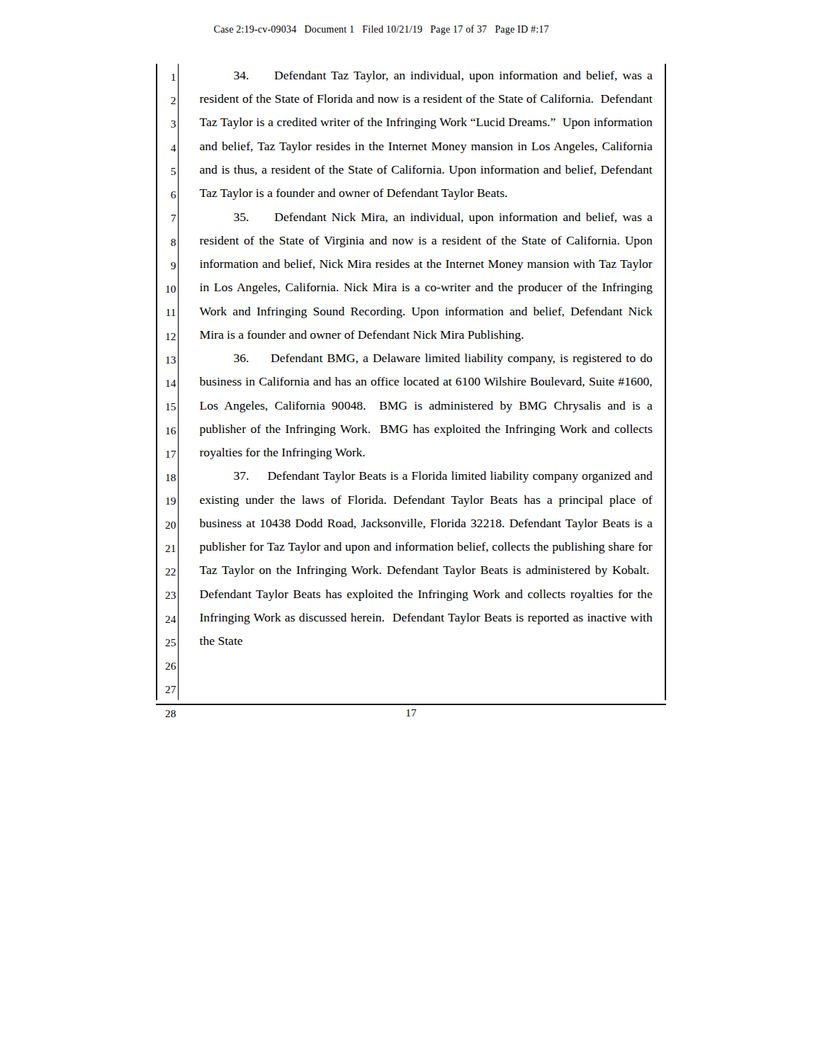Case 2:19-cv-09034 Document 1 Filed 10/21/19 Page 17 of 37 Page ID #:17
1
2
3
4
5
6
7
8
9
10
11
12
13
14
15
16
17
18
19
20
21
22
23
24
25
26
27
28
34. Defendant Taz Taylor, an individual, upon information and belief, was a resident of the State of Florida and now is a resident of the State of California. Defendant Taz Taylor is a credited writer of the Infringing Work “Lucid Dreams.” Upon information and belief, Taz Taylor resides in the Internet Money mansion in Los Angeles, California and is thus, a resident of the State of California. Upon information and belief, Defendant Taz Taylor is a founder and owner of Defendant Taylor Beats.
35. Defendant Nick Mira, an individual, upon information and belief, was a resident of the State of Virginia and now is a resident of the State of California. Upon information and belief, Nick Mira resides at the Internet Money mansion with Taz Taylor in Los Angeles, California. Nick Mira is a co-writer and the producer of the Infringing Work and Infringing Sound Recording. Upon information and belief, Defendant Nick Mira is a founder and owner of Defendant Nick Mira Publishing.
36. Defendant BMG, a Delaware limited liability company, is registered to do business in California and has an office located at 6100 Wilshire Boulevard, Suite #1600, Los Angeles, California 90048. BMG is administered by BMG Chrysalis and is a publisher of the Infringing Work. BMG has exploited the Infringing Work and collects royalties for the Infringing Work.
37. Defendant Taylor Beats is a Florida limited liability company organized and existing under the laws of Florida. Defendant Taylor Beats has a principal place of business at 10438 Dodd Road, Jacksonville, Florida 32218. Defendant Taylor Beats is a publisher for Taz Taylor and upon and information belief, collects the publishing share for Taz Taylor on the Infringing Work. Defendant Taylor Beats is administered by Kobalt. Defendant Taylor Beats has exploited the Infringing Work and collects royalties for the Infringing Work as discussed herein. Defendant Taylor Beats is reported as inactive with the State
17